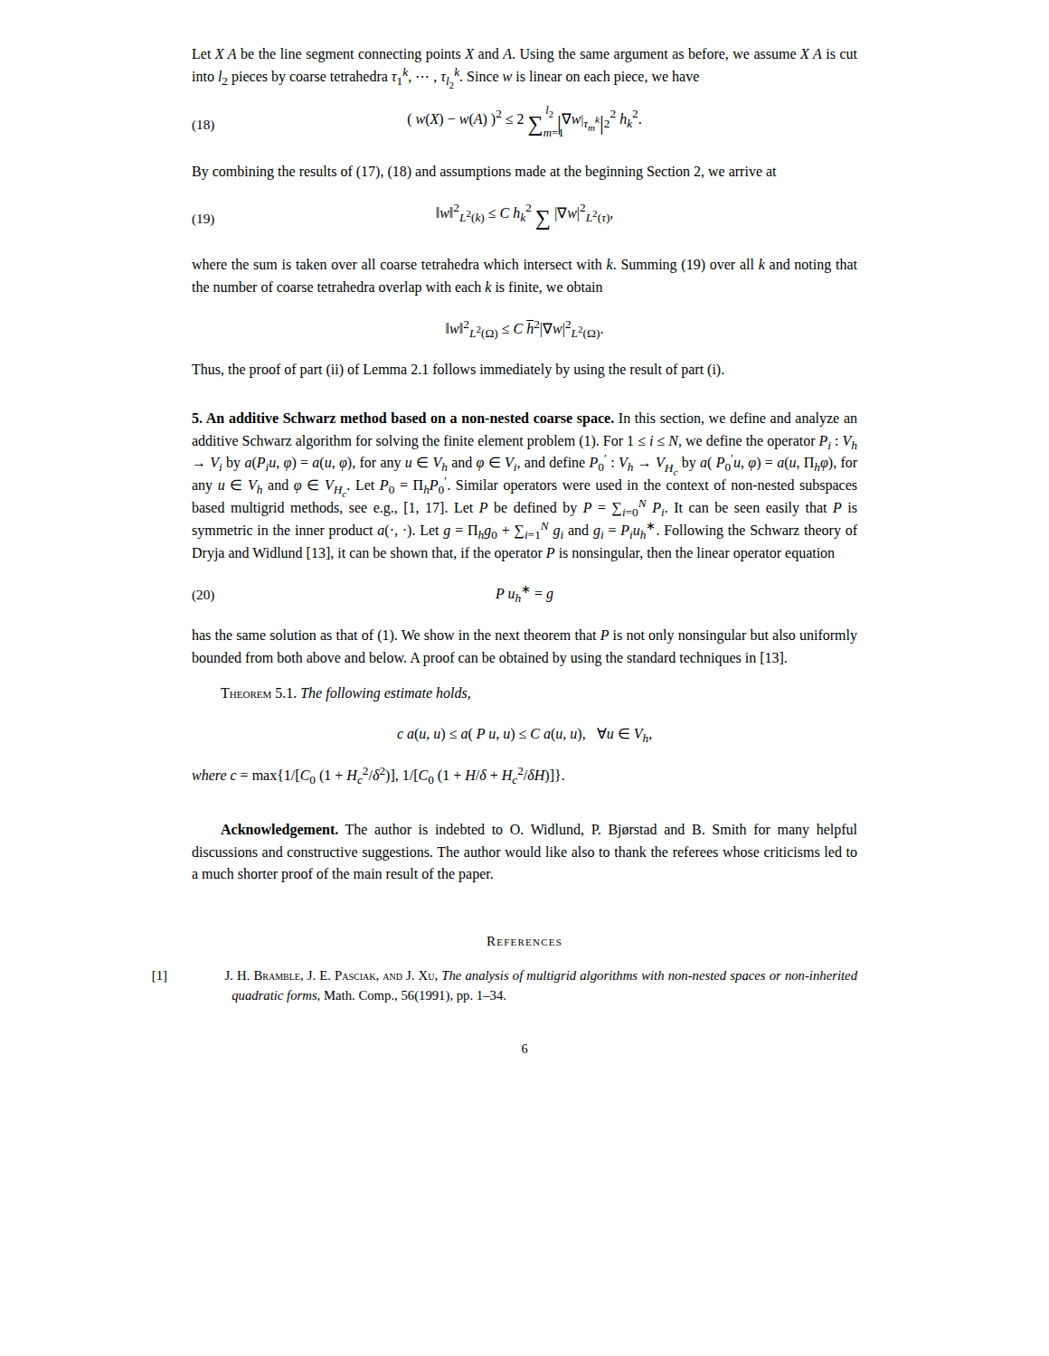Let X A be the line segment connecting points X and A. Using the same argument as before, we assume X A is cut into l2 pieces by coarse tetrahedra τ1k, ⋯ , τl2k. Since w is linear on each piece, we have
(18)
( w(X) − w(A) )2 ≤ 2 ∑m=1l2 |∇w|τmk|22 hk2.
By combining the results of (17), (18) and assumptions made at the beginning Section 2, we arrive at
(19)
‖w‖2L2(k) ≤ C hk2 ∑ |∇w|2L2(τ),
where the sum is taken over all coarse tetrahedra which intersect with k. Summing (19) over all k and noting that the number of coarse tetrahedra overlap with each k is finite, we obtain
‖w‖2L2(Ω) ≤ C h2|∇w|2L2(Ω).
Thus, the proof of part (ii) of Lemma 2.1 follows immediately by using the result of part (i).
5. An additive Schwarz method based on a non-nested coarse space.
In this section, we define and analyze an additive Schwarz algorithm for solving the finite element problem (1). For 1 ≤ i ≤ N, we define the operator Pi : Vh → Vi by a(Piu, φ) = a(u, φ), for any u ∈ Vh and φ ∈ Vi, and define P0′ : Vh → VHc by a( P0′u, φ) = a(u, Πhφ), for any u ∈ Vh and φ ∈ VHc. Let P0 = ΠhP0′. Similar operators were used in the context of non-nested subspaces based multigrid methods, see e.g., [1, 17]. Let P be defined by P = ∑i=0N Pi. It can be seen easily that P is symmetric in the inner product a(·, ·). Let g = Πhg0 + ∑i=1N gi and gi = Piuh∗. Following the Schwarz theory of Dryja and Widlund [13], it can be shown that, if the operator P is nonsingular, then the linear operator equation
(20)
P uh∗ = g
has the same solution as that of (1). We show in the next theorem that P is not only nonsingular but also uniformly bounded from both above and below. A proof can be obtained by using the standard techniques in [13].
Theorem 5.1. The following estimate holds,
c a(u, u) ≤ a( P u, u) ≤ C a(u, u), ∀u ∈ Vh,
where c = max{1/[C0 (1 + Hc2/δ2)], 1/[C0 (1 + H/δ + Hc2/δH)]}.
Acknowledgement. The author is indebted to O. Widlund, P. Bjørstad and B. Smith for many helpful discussions and constructive suggestions. The author would like also to thank the referees whose criticisms led to a much shorter proof of the main result of the paper.
References
[1] J. H. Bramble, J. E. Pasciak, and J. Xu, The analysis of multigrid algorithms with non-nested spaces or non-inherited quadratic forms, Math. Comp., 56(1991), pp. 1–34.
6